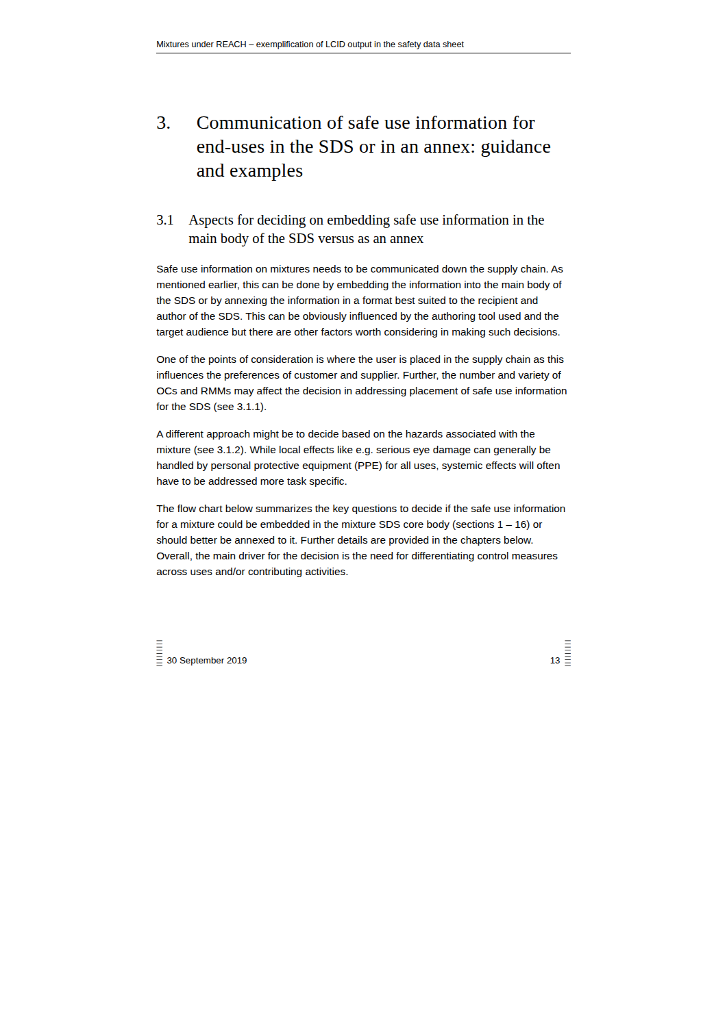Mixtures under REACH – exemplification of LCID output in the safety data sheet
3. Communication of safe use information for end-uses in the SDS or in an annex: guidance and examples
3.1 Aspects for deciding on embedding safe use information in the main body of the SDS versus as an annex
Safe use information on mixtures needs to be communicated down the supply chain. As mentioned earlier, this can be done by embedding the information into the main body of the SDS or by annexing the information in a format best suited to the recipient and author of the SDS. This can be obviously influenced by the authoring tool used and the target audience but there are other factors worth considering in making such decisions.
One of the points of consideration is where the user is placed in the supply chain as this influences the preferences of customer and supplier. Further, the number and variety of OCs and RMMs may affect the decision in addressing placement of safe use information for the SDS (see 3.1.1).
A different approach might be to decide based on the hazards associated with the mixture (see 3.1.2). While local effects like e.g. serious eye damage can generally be handled by personal protective equipment (PPE) for all uses, systemic effects will often have to be addressed more task specific.
The flow chart below summarizes the key questions to decide if the safe use information for a mixture could be embedded in the mixture SDS core body (sections 1 – 16) or should better be annexed to it. Further details are provided in the chapters below. Overall, the main driver for the decision is the need for differentiating control measures across uses and/or contributing activities.
|||||||||||||||||||||||| 30 September 2019
13 ||||||||||||||||||||||||